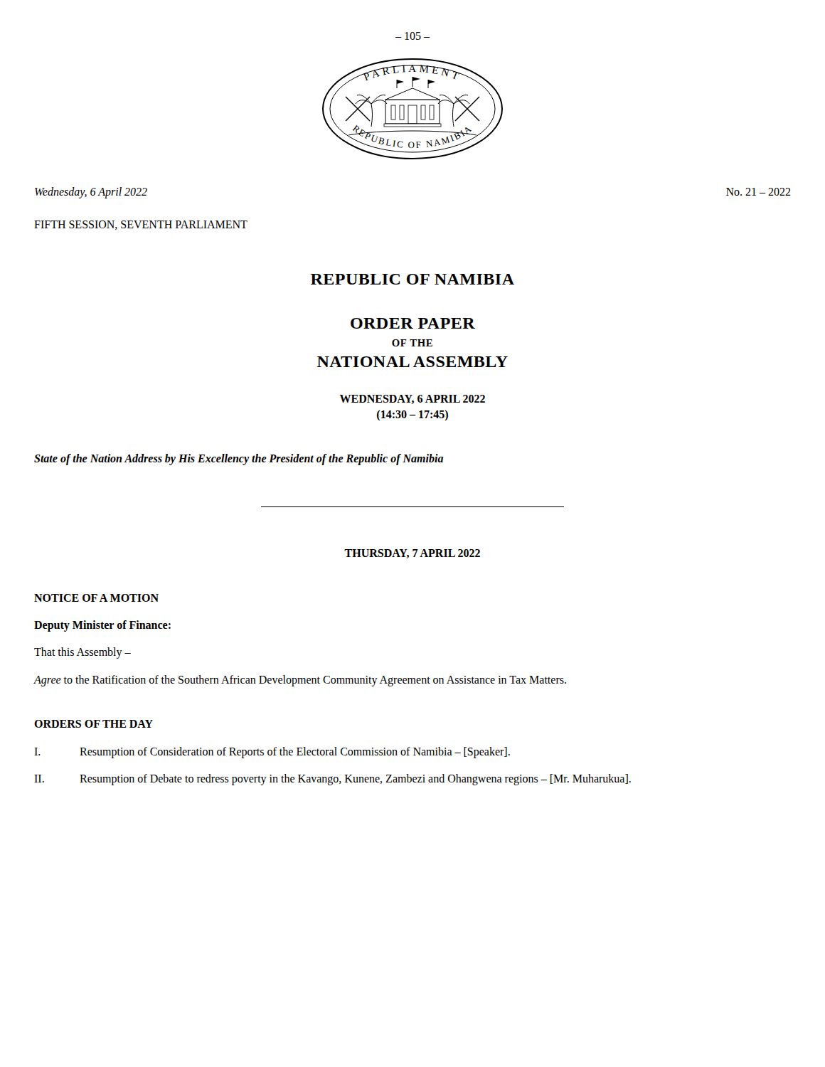– 105 –
PARLIAMENT REPUBLIC OF NAMIBIA
Wednesday, 6 April 2022 No. 21 – 2022
FIFTH SESSION, SEVENTH PARLIAMENT
REPUBLIC OF NAMIBIA
ORDER PAPER OF THE NATIONAL ASSEMBLY
WEDNESDAY, 6 APRIL 2022
(14:30 – 17:45)
State of the Nation Address by His Excellency the President of the Republic of Namibia
THURSDAY, 7 APRIL 2022
NOTICE OF A MOTION
Deputy Minister of Finance:
That this Assembly –
Agree to the Ratification of the Southern African Development Community Agreement on Assistance in Tax Matters.
ORDERS OF THE DAY
I. Resumption of Consideration of Reports of the Electoral Commission of Namibia – [Speaker].
II. Resumption of Debate to redress poverty in the Kavango, Kunene, Zambezi and Ohangwena regions – [Mr. Muharukua].